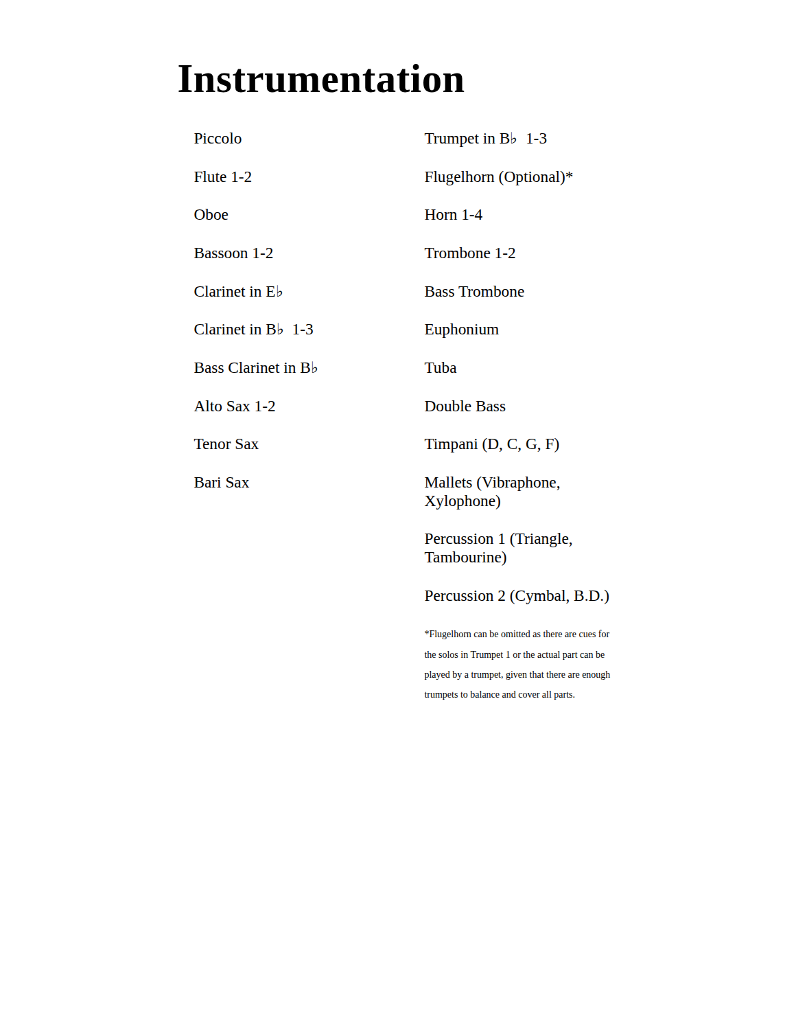Instrumentation
Piccolo
Flute 1-2
Oboe
Bassoon 1-2
Clarinet in E♭
Clarinet in B♭ 1-3
Bass Clarinet in B♭
Alto Sax 1-2
Tenor Sax
Bari Sax
Trumpet in B♭ 1-3
Flugelhorn (Optional)*
Horn 1-4
Trombone 1-2
Bass Trombone
Euphonium
Tuba
Double Bass
Timpani (D, C, G, F)
Mallets (Vibraphone, Xylophone)
Percussion 1 (Triangle, Tambourine)
Percussion 2 (Cymbal, B.D.)
*Flugelhorn can be omitted as there are cues for the solos in Trumpet 1 or the actual part can be played by a trumpet, given that there are enough trumpets to balance and cover all parts.